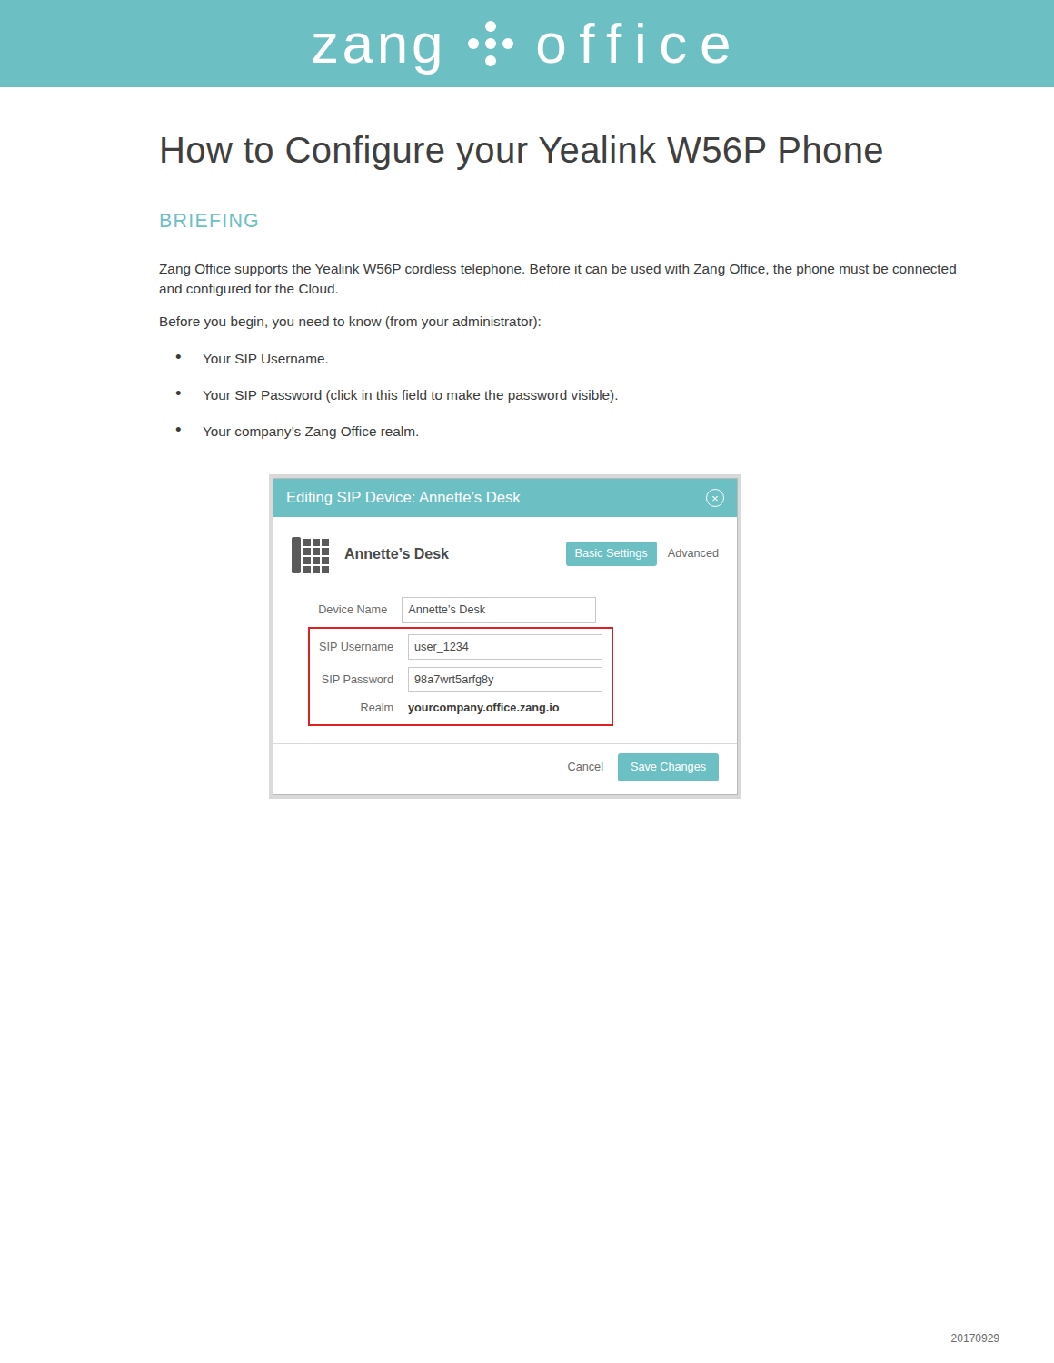zang office
How to Configure your Yealink W56P Phone
BRIEFING
Zang Office supports the Yealink W56P cordless telephone. Before it can be used with Zang Office, the phone must be connected and configured for the Cloud.
Before you begin, you need to know (from your administrator):
Your SIP Username.
Your SIP Password (click in this field to make the password visible).
Your company’s Zang Office realm.
Editing SIP Device: Annette’s Desk ×
Annette’s Desk
Basic Settings Advanced
| Device Name | Annette’s Desk |
| / SIP Username / user_1234 / / SIP Password / 98a7wrt5arfg8y / / Realm / yourcompany.office.zang.io / |
Cancel Save Changes
20170929